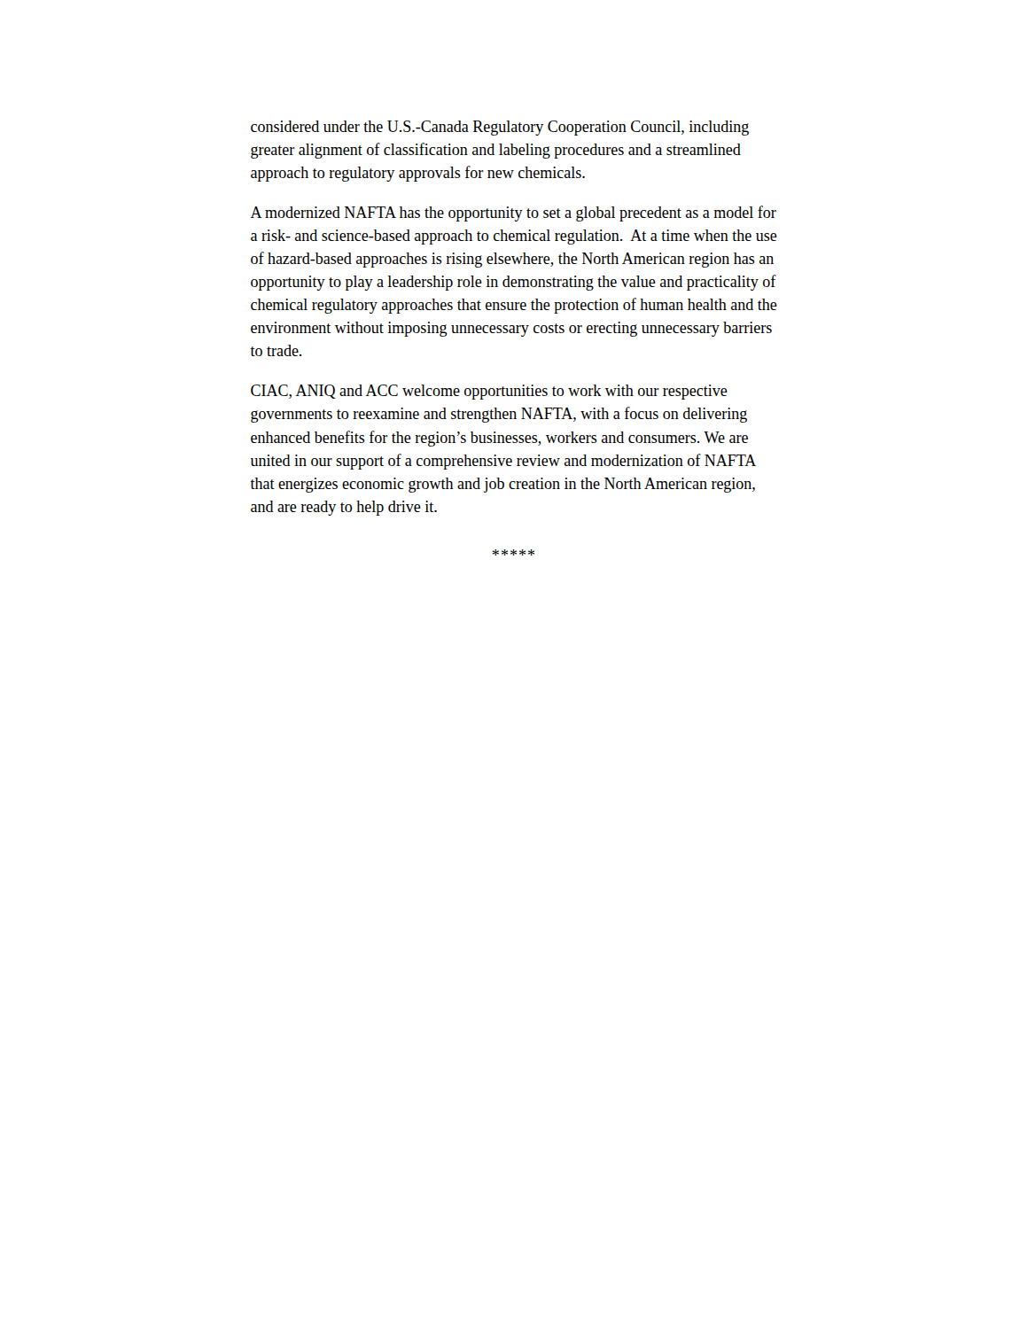considered under the U.S.-Canada Regulatory Cooperation Council, including greater alignment of classification and labeling procedures and a streamlined approach to regulatory approvals for new chemicals.
A modernized NAFTA has the opportunity to set a global precedent as a model for a risk- and science-based approach to chemical regulation. At a time when the use of hazard-based approaches is rising elsewhere, the North American region has an opportunity to play a leadership role in demonstrating the value and practicality of chemical regulatory approaches that ensure the protection of human health and the environment without imposing unnecessary costs or erecting unnecessary barriers to trade.
CIAC, ANIQ and ACC welcome opportunities to work with our respective governments to reexamine and strengthen NAFTA, with a focus on delivering enhanced benefits for the region’s businesses, workers and consumers. We are united in our support of a comprehensive review and modernization of NAFTA that energizes economic growth and job creation in the North American region, and are ready to help drive it.
*****